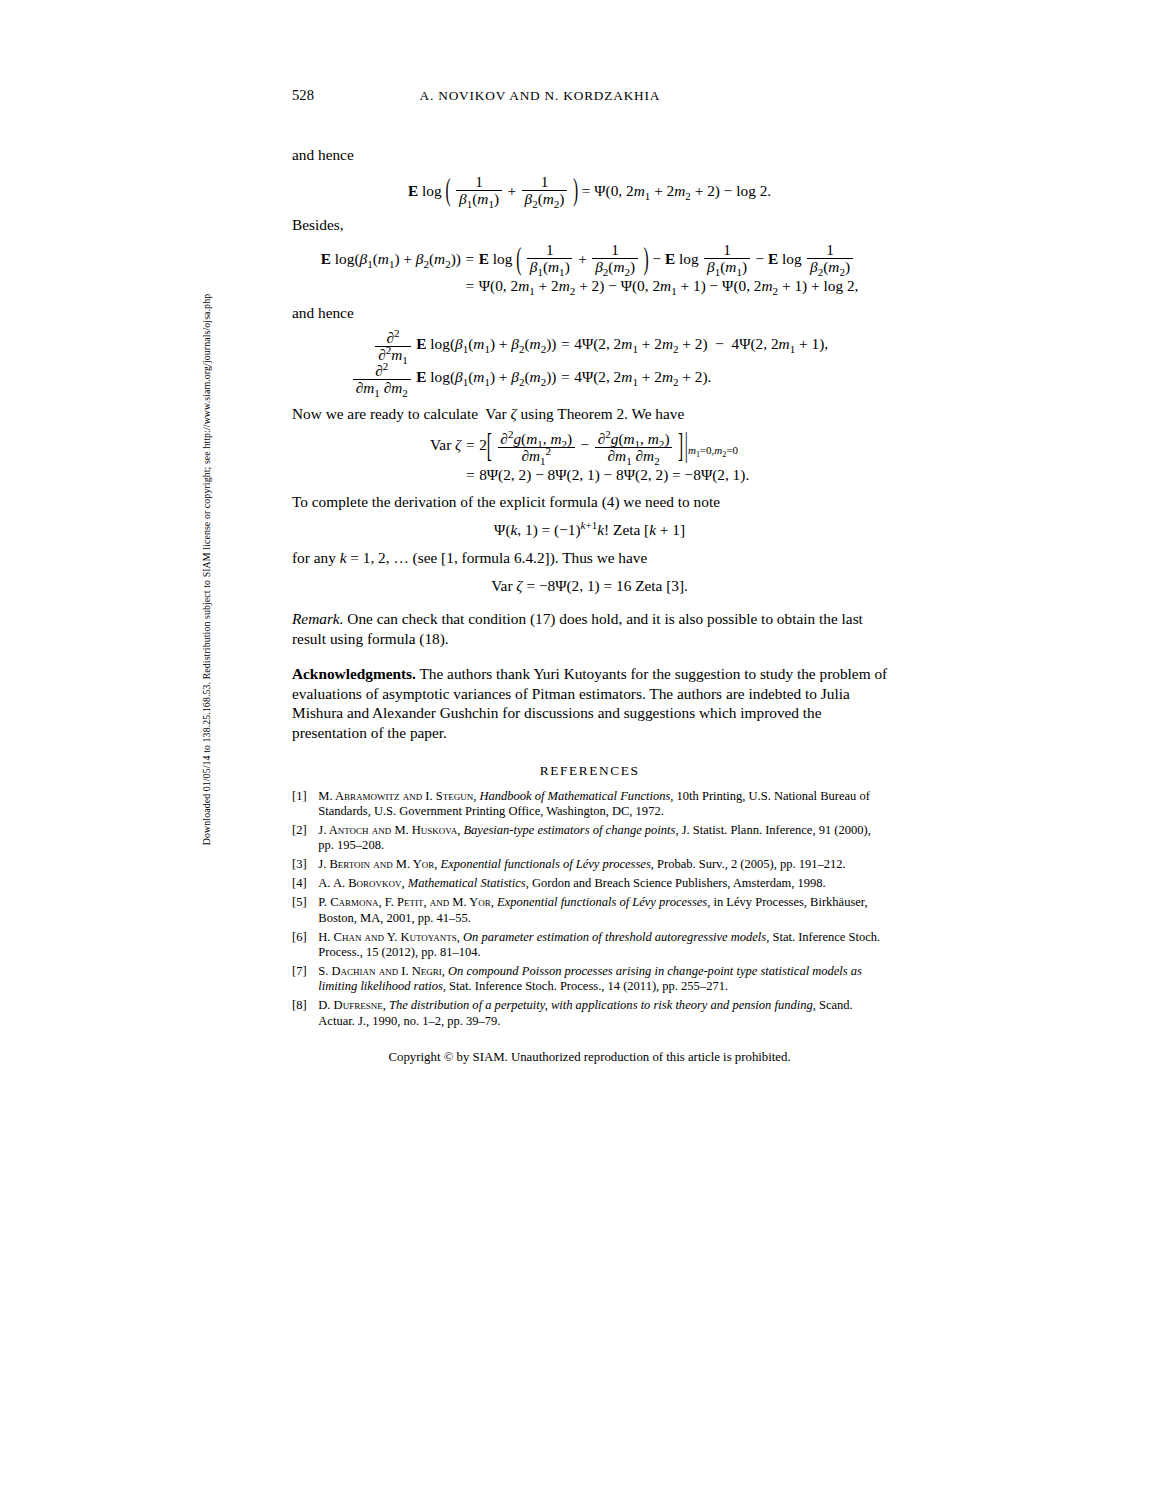Downloaded 01/05/14 to 138.25.168.53. Redistribution subject to SIAM license or copyright; see http://www.siam.org/journals/ojsa.php
528 A. Novikov and N. Kordzakhia
and hence
E log ( 1 β1(m1) + 1 β2(m2) ) = Ψ(0, 2m1 + 2m2 + 2) − log 2.
Besides,
E log(β1(m1) + β2(m2))
=
E log ( 1 β1(m1) + 1 β2(m2) ) − E log 1 β1(m1) − E log 1 β2(m2)
=
Ψ(0, 2m1 + 2m2 + 2) − Ψ(0, 2m1 + 1) − Ψ(0, 2m2 + 1) + log 2,
and hence
∂2∂2m1 E log(β1(m1) + β2(m2))
=
4Ψ(2, 2m1 + 2m2 + 2) − 4Ψ(2, 2m1 + 1),
∂2∂m1 ∂m2 E log(β1(m1) + β2(m2))
=
4Ψ(2, 2m1 + 2m2 + 2).
Now we are ready to calculate Var ζ using Theorem 2. We have
Var ζ
=
2[ ∂2g(m1, m2)∂m12 − ∂2g(m1, m2)∂m1 ∂m2 ]|m1=0,m2=0
=
8Ψ(2, 2) − 8Ψ(2, 1) − 8Ψ(2, 2) = −8Ψ(2, 1).
To complete the derivation of the explicit formula (4) we need to note
Ψ(k, 1) = (−1)k+1k! Zeta [k + 1]
for any k = 1, 2, … (see [1, formula 6.4.2]). Thus we have
Var ζ = −8Ψ(2, 1) = 16 Zeta [3].
Remark. One can check that condition (17) does hold, and it is also possible to obtain the last result using formula (18).
Acknowledgments. The authors thank Yuri Kutoyants for the suggestion to study the problem of evaluations of asymptotic variances of Pitman estimators. The authors are indebted to Julia Mishura and Alexander Gushchin for discussions and suggestions which improved the presentation of the paper.
REFERENCES
[1] M. Abramowitz and I. Stegun, Handbook of Mathematical Functions, 10th Printing, U.S. National Bureau of Standards, U.S. Government Printing Office, Washington, DC, 1972.
[2] J. Antoch and M. Huskova, Bayesian-type estimators of change points, J. Statist. Plann. Inference, 91 (2000), pp. 195–208.
[3] J. Bertoin and M. Yor, Exponential functionals of Lévy processes, Probab. Surv., 2 (2005), pp. 191–212.
[4] A. A. Borovkov, Mathematical Statistics, Gordon and Breach Science Publishers, Amsterdam, 1998.
[5] P. Carmona, F. Petit, and M. Yor, Exponential functionals of Lévy processes, in Lévy Processes, Birkhäuser, Boston, MA, 2001, pp. 41–55.
[6] H. Chan and Y. Kutoyants, On parameter estimation of threshold autoregressive models, Stat. Inference Stoch. Process., 15 (2012), pp. 81–104.
[7] S. Dachian and I. Negri, On compound Poisson processes arising in change-point type statistical models as limiting likelihood ratios, Stat. Inference Stoch. Process., 14 (2011), pp. 255–271.
[8] D. Dufresne, The distribution of a perpetuity, with applications to risk theory and pension funding, Scand. Actuar. J., 1990, no. 1–2, pp. 39–79.
Copyright © by SIAM. Unauthorized reproduction of this article is prohibited.